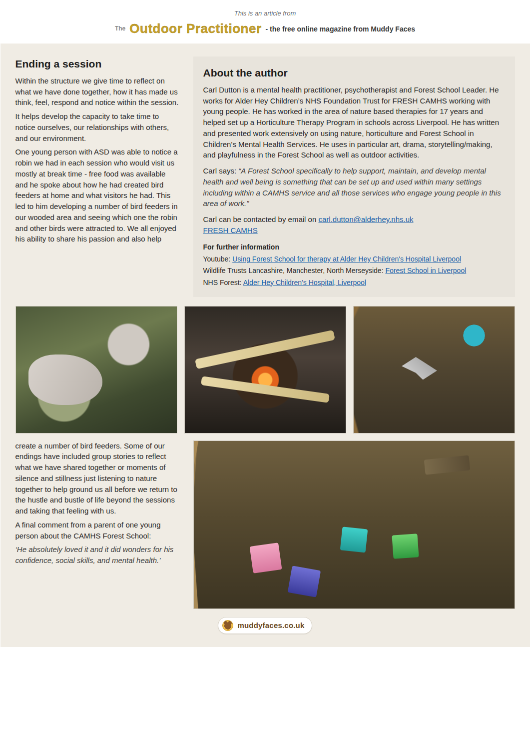This is an article from
The Outdoor Practitioner - the free online magazine from Muddy Faces
Ending a session
Within the structure we give time to reflect on what we have done together, how it has made us think, feel, respond and notice within the session.
It helps develop the capacity to take time to notice ourselves, our relationships with others, and our environment.
One young person with ASD was able to notice a robin we had in each session who would visit us mostly at break time - free food was available and he spoke about how he had created bird feeders at home and what visitors he had. This led to him developing a number of bird feeders in our wooded area and seeing which one the robin and other birds were attracted to. We all enjoyed his ability to share his passion and also help
About the author
Carl Dutton is a mental health practitioner, psychotherapist and Forest School Leader. He works for Alder Hey Children’s NHS Foundation Trust for FRESH CAMHS working with young people. He has worked in the area of nature based therapies for 17 years and helped set up a Horticulture Therapy Program in schools across Liverpool. He has written and presented work extensively on using nature, horticulture and Forest School in Children’s Mental Health Services. He uses in particular art, drama, storytelling/making, and playfulness in the Forest School as well as outdoor activities.
Carl says: “A Forest School specifically to help support, maintain, and develop mental health and well being is something that can be set up and used within many settings including within a CAMHS service and all those services who engage young people in this area of work.”
Carl can be contacted by email on carl.dutton@alderhey.nhs.uk
FRESH CAMHS
For further information
Youtube: Using Forest School for therapy at Alder Hey Children's Hospital Liverpool
Wildlife Trusts Lancashire, Manchester, North Merseyside: Forest School in Liverpool
NHS Forest: Alder Hey Children's Hospital, Liverpool
create a number of bird feeders. Some of our endings have included group stories to reflect what we have shared together or moments of silence and stillness just listening to nature together to help ground us all before we return to the hustle and bustle of life beyond the sessions and taking that feeling with us.
A final comment from a parent of one young person about the CAMHS Forest School:
‘He absolutely loved it and it did wonders for his confidence, social skills, and mental health.’
muddyfaces.co.uk